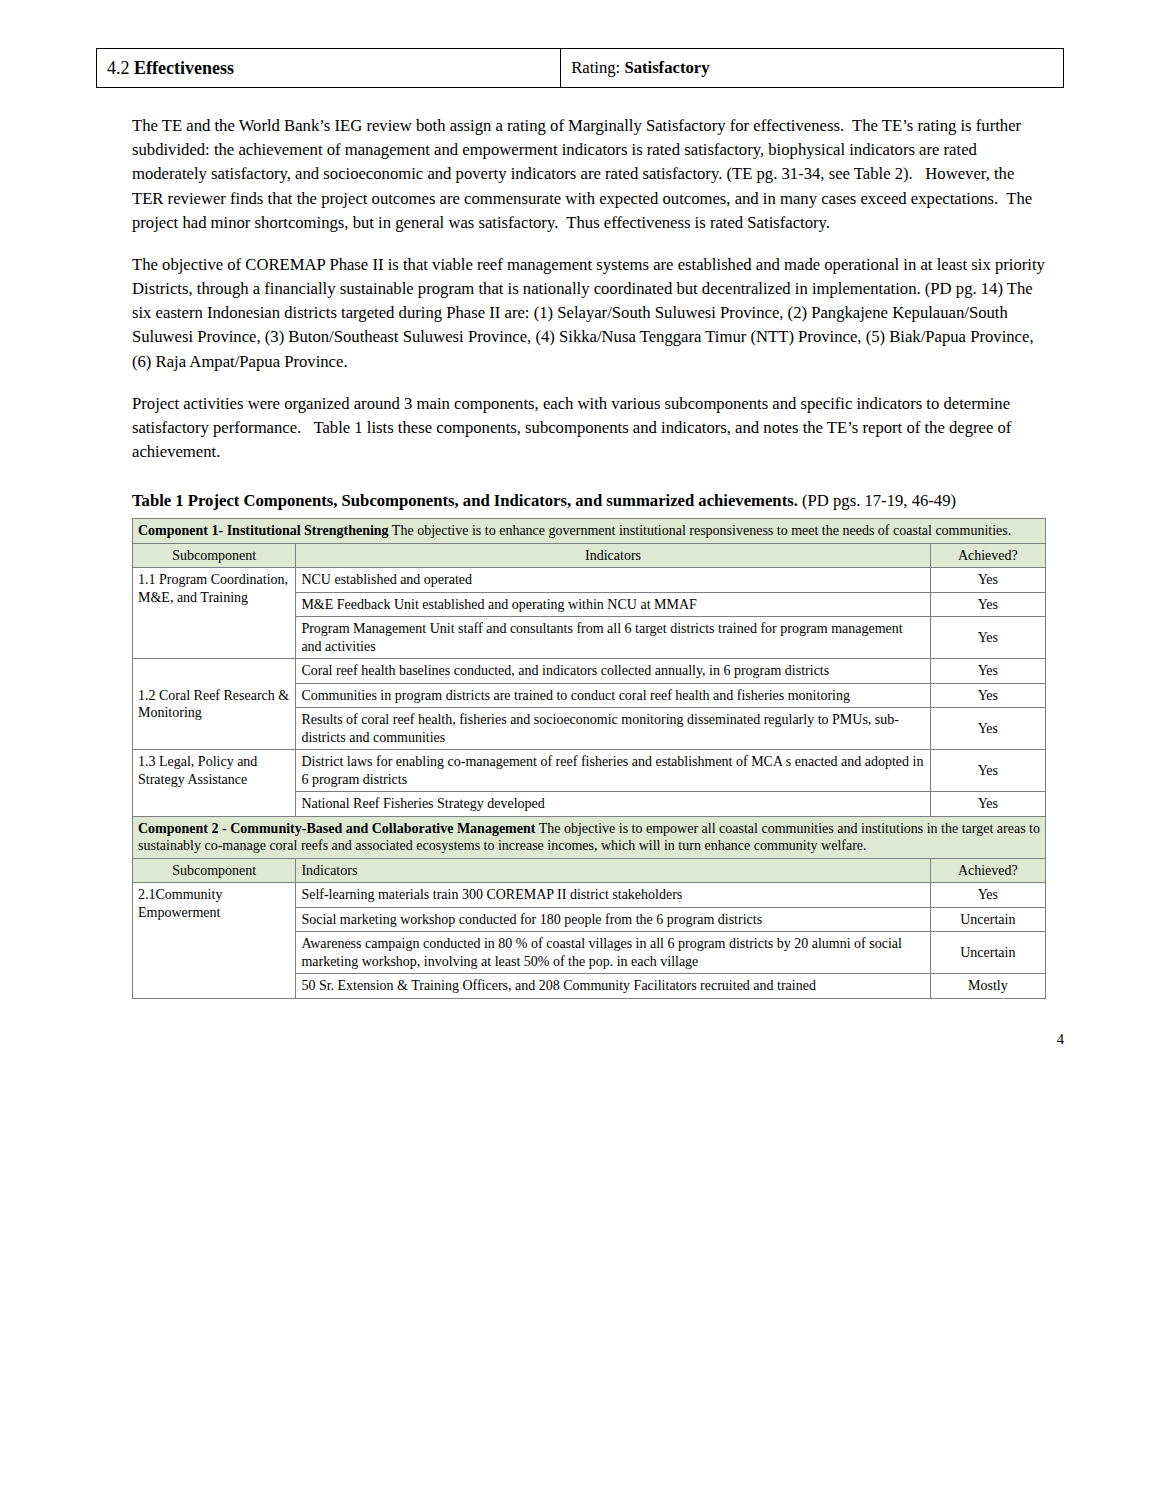| 4.2 Effectiveness | Rating: Satisfactory |
The TE and the World Bank’s IEG review both assign a rating of Marginally Satisfactory for effectiveness. The TE’s rating is further subdivided: the achievement of management and empowerment indicators is rated satisfactory, biophysical indicators are rated moderately satisfactory, and socioeconomic and poverty indicators are rated satisfactory. (TE pg. 31-34, see Table 2). However, the TER reviewer finds that the project outcomes are commensurate with expected outcomes, and in many cases exceed expectations. The project had minor shortcomings, but in general was satisfactory. Thus effectiveness is rated Satisfactory.
The objective of COREMAP Phase II is that viable reef management systems are established and made operational in at least six priority Districts, through a financially sustainable program that is nationally coordinated but decentralized in implementation. (PD pg. 14) The six eastern Indonesian districts targeted during Phase II are: (1) Selayar/South Suluwesi Province, (2) Pangkajene Kepulauan/South Suluwesi Province, (3) Buton/Southeast Suluwesi Province, (4) Sikka/Nusa Tenggara Timur (NTT) Province, (5) Biak/Papua Province, (6) Raja Ampat/Papua Province.
Project activities were organized around 3 main components, each with various subcomponents and specific indicators to determine satisfactory performance. Table 1 lists these components, subcomponents and indicators, and notes the TE’s report of the degree of achievement.
Table 1 Project Components, Subcomponents, and Indicators, and summarized achievements. (PD pgs. 17-19, 46-49)
| Component 1- Institutional Strengthening The objective is to enhance government institutional responsiveness to meet the needs of coastal communities. |
| Subcomponent | Indicators | Achieved? |
| 1.1 Program Coordination, M&E, and Training | NCU established and operated | Yes |
| M&E Feedback Unit established and operating within NCU at MMAF | Yes |
| Program Management Unit staff and consultants from all 6 target districts trained for program management and activities | Yes |
| 1.2 Coral Reef Research & Monitoring | Coral reef health baselines conducted, and indicators collected annually, in 6 program districts | Yes |
| Communities in program districts are trained to conduct coral reef health and fisheries monitoring | Yes |
| Results of coral reef health, fisheries and socioeconomic monitoring disseminated regularly to PMUs, sub-districts and communities | Yes |
| 1.3 Legal, Policy and Strategy Assistance | District laws for enabling co-management of reef fisheries and establishment of MCA s enacted and adopted in 6 program districts | Yes |
| National Reef Fisheries Strategy developed | Yes |
| Component 2 - Community-Based and Collaborative Management The objective is to empower all coastal communities and institutions in the target areas to sustainably co-manage coral reefs and associated ecosystems to increase incomes, which will in turn enhance community welfare. |
| Subcomponent | Indicators | Achieved? |
| 2.1Community Empowerment | Self-learning materials train 300 COREMAP II district stakeholders | Yes |
| Social marketing workshop conducted for 180 people from the 6 program districts | Uncertain |
| Awareness campaign conducted in 80 % of coastal villages in all 6 program districts by 20 alumni of social marketing workshop, involving at least 50% of the pop. in each village | Uncertain |
| 50 Sr. Extension & Training Officers, and 208 Community Facilitators recruited and trained | Mostly |
4